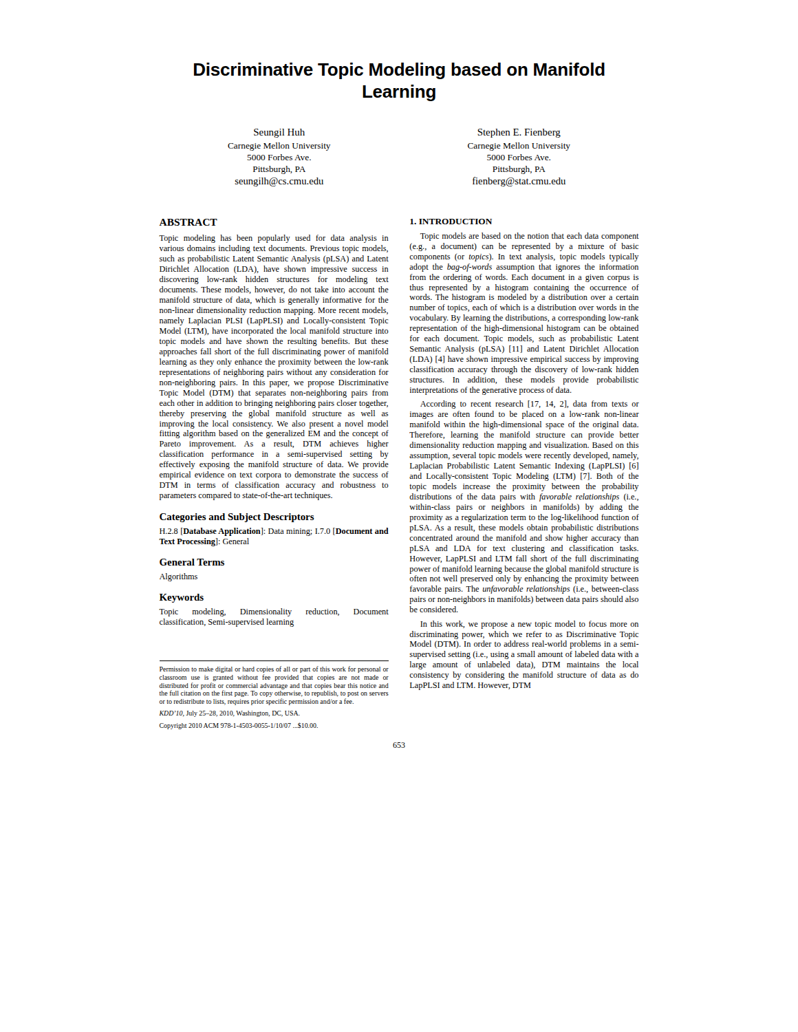Discriminative Topic Modeling based on Manifold Learning
| Seungil Huh Carnegie Mellon University 5000 Forbes Ave. Pittsburgh, PA seungilh@cs.cmu.edu | Stephen E. Fienberg Carnegie Mellon University 5000 Forbes Ave. Pittsburgh, PA fienberg@stat.cmu.edu |
ABSTRACT
Topic modeling has been popularly used for data analysis in various domains including text documents. Previous topic models, such as probabilistic Latent Semantic Analysis (pLSA) and Latent Dirichlet Allocation (LDA), have shown impressive success in discovering low-rank hidden structures for modeling text documents. These models, however, do not take into account the manifold structure of data, which is generally informative for the non-linear dimensionality reduction mapping. More recent models, namely Laplacian PLSI (LapPLSI) and Locally-consistent Topic Model (LTM), have incorporated the local manifold structure into topic models and have shown the resulting benefits. But these approaches fall short of the full discriminating power of manifold learning as they only enhance the proximity between the low-rank representations of neighboring pairs without any consideration for non-neighboring pairs. In this paper, we propose Discriminative Topic Model (DTM) that separates non-neighboring pairs from each other in addition to bringing neighboring pairs closer together, thereby preserving the global manifold structure as well as improving the local consistency. We also present a novel model fitting algorithm based on the generalized EM and the concept of Pareto improvement. As a result, DTM achieves higher classification performance in a semi-supervised setting by effectively exposing the manifold structure of data. We provide empirical evidence on text corpora to demonstrate the success of DTM in terms of classification accuracy and robustness to parameters compared to state-of-the-art techniques.
Categories and Subject Descriptors
H.2.8 [Database Application]: Data mining; I.7.0 [Document and Text Processing]: General
General Terms
Algorithms
Keywords
Topic modeling, Dimensionality reduction, Document classification, Semi-supervised learning
Permission to make digital or hard copies of all or part of this work for personal or classroom use is granted without fee provided that copies are not made or distributed for profit or commercial advantage and that copies bear this notice and the full citation on the first page. To copy otherwise, to republish, to post on servers or to redistribute to lists, requires prior specific permission and/or a fee.
KDD’10, July 25–28, 2010, Washington, DC, USA.
Copyright 2010 ACM 978-1-4503-0055-1/10/07 ...$10.00.
1. INTRODUCTION
Topic models are based on the notion that each data component (e.g., a document) can be represented by a mixture of basic components (or topics). In text analysis, topic models typically adopt the bag-of-words assumption that ignores the information from the ordering of words. Each document in a given corpus is thus represented by a histogram containing the occurrence of words. The histogram is modeled by a distribution over a certain number of topics, each of which is a distribution over words in the vocabulary. By learning the distributions, a corresponding low-rank representation of the high-dimensional histogram can be obtained for each document. Topic models, such as probabilistic Latent Semantic Analysis (pLSA) [11] and Latent Dirichlet Allocation (LDA) [4] have shown impressive empirical success by improving classification accuracy through the discovery of low-rank hidden structures. In addition, these models provide probabilistic interpretations of the generative process of data.
According to recent research [17, 14, 2], data from texts or images are often found to be placed on a low-rank non-linear manifold within the high-dimensional space of the original data. Therefore, learning the manifold structure can provide better dimensionality reduction mapping and visualization. Based on this assumption, several topic models were recently developed, namely, Laplacian Probabilistic Latent Semantic Indexing (LapPLSI) [6] and Locally-consistent Topic Modeling (LTM) [7]. Both of the topic models increase the proximity between the probability distributions of the data pairs with favorable relationships (i.e., within-class pairs or neighbors in manifolds) by adding the proximity as a regularization term to the log-likelihood function of pLSA. As a result, these models obtain probabilistic distributions concentrated around the manifold and show higher accuracy than pLSA and LDA for text clustering and classification tasks. However, LapPLSI and LTM fall short of the full discriminating power of manifold learning because the global manifold structure is often not well preserved only by enhancing the proximity between favorable pairs. The unfavorable relationships (i.e., between-class pairs or non-neighbors in manifolds) between data pairs should also be considered.
In this work, we propose a new topic model to focus more on discriminating power, which we refer to as Discriminative Topic Model (DTM). In order to address real-world problems in a semi-supervised setting (i.e., using a small amount of labeled data with a large amount of unlabeled data), DTM maintains the local consistency by considering the manifold structure of data as do LapPLSI and LTM. However, DTM
653